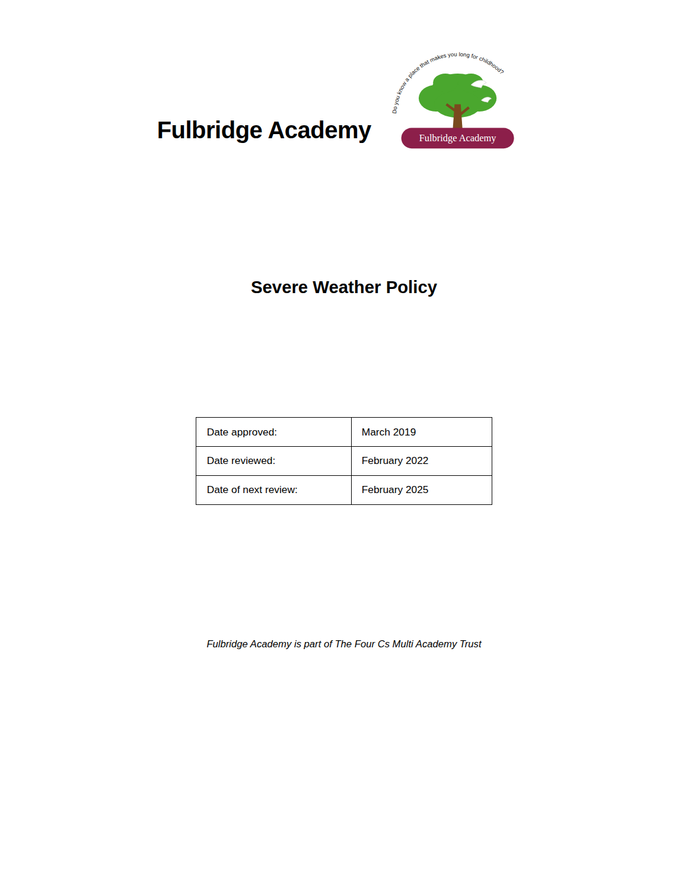Fulbridge Academy
Fulbridge Academy logo Do you know a place that makes you long for childhood? Fulbridge Academy
Severe Weather Policy
| Date approved: | March 2019 |
| Date reviewed: | February 2022 |
| Date of next review: | February 2025 |
Fulbridge Academy is part of The Four Cs Multi Academy Trust